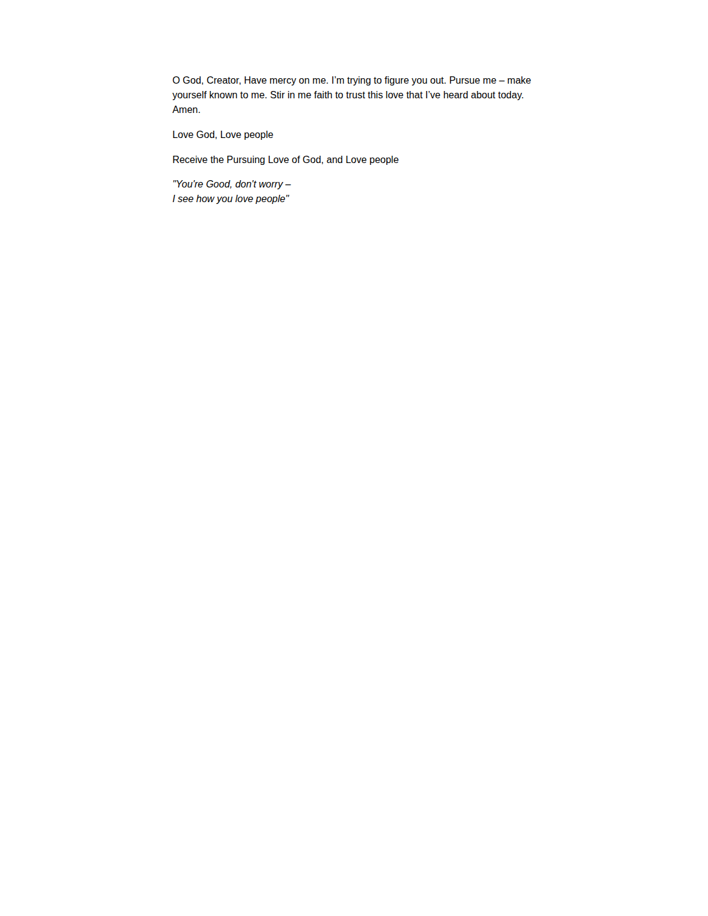O God, Creator, Have mercy on me. I’m trying to figure you out. Pursue me – make yourself known to me. Stir in me faith to trust this love that I’ve heard about today. Amen.
Love God, Love people
Receive the Pursuing Love of God, and Love people
"You're Good, don't worry – I see how you love people"